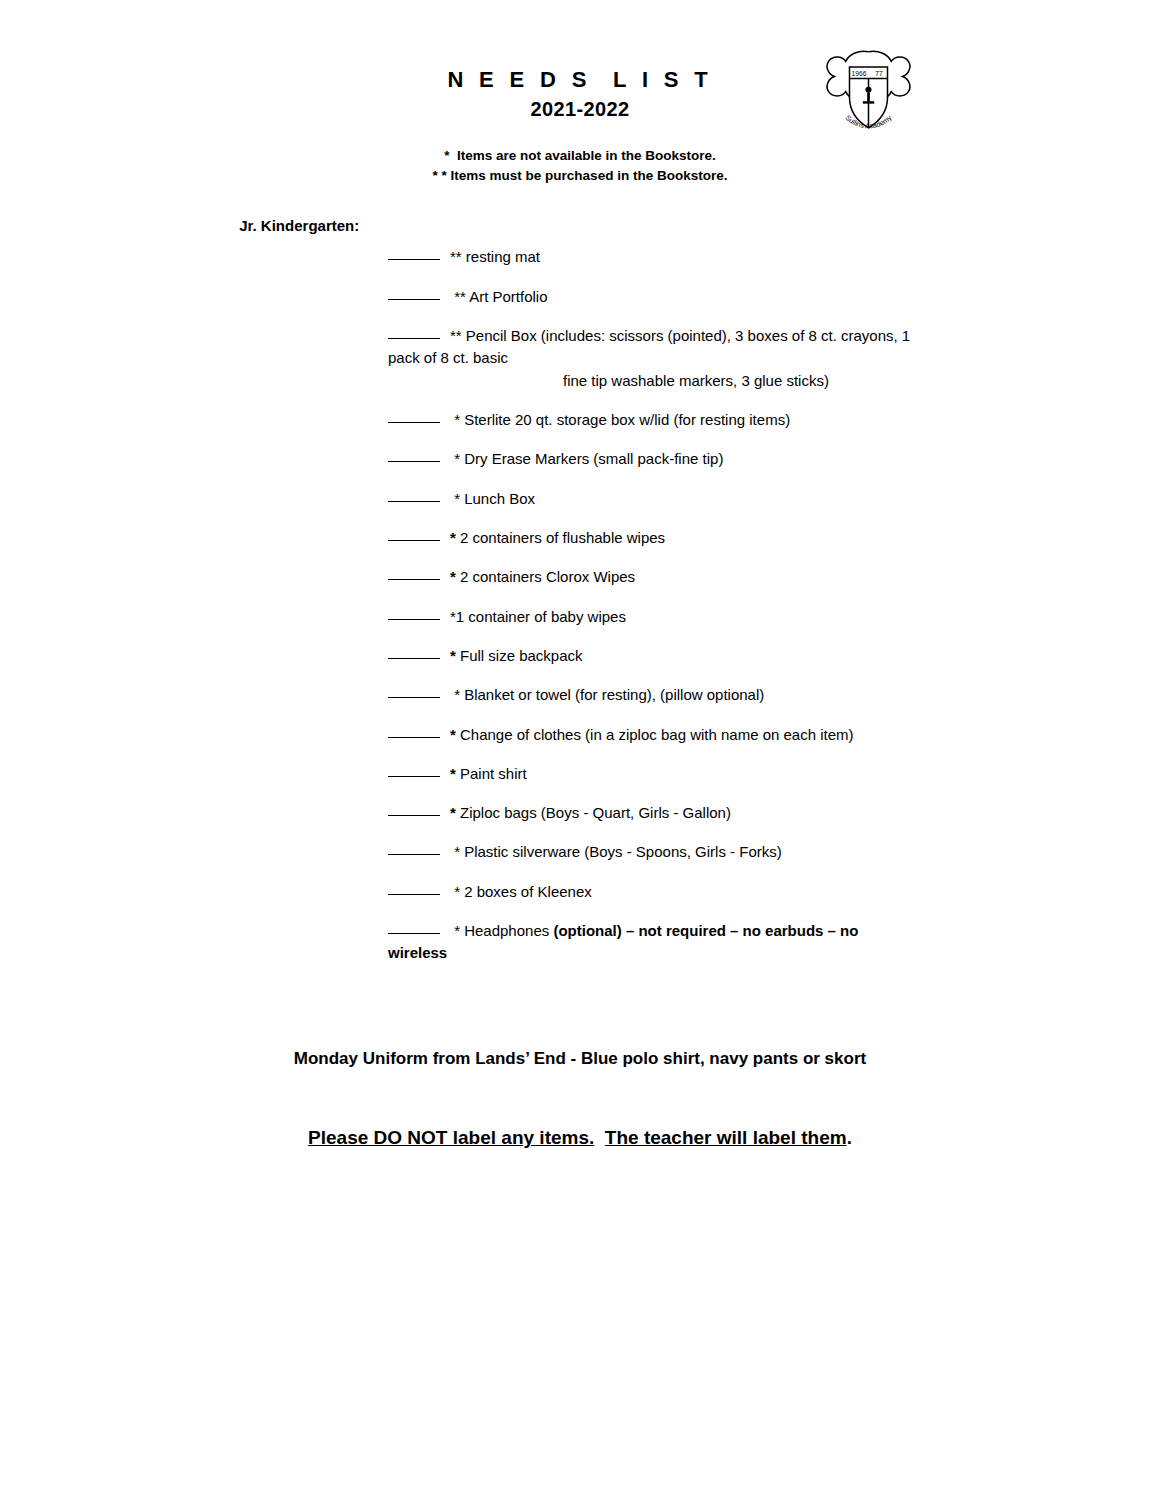1966 77 Sullins Academy
N E E D S L I S T
2021-2022
* Items are not available in the Bookstore.
* * Items must be purchased in the Bookstore.
Jr. Kindergarten:
** resting mat
** Art Portfolio
** Pencil Box (includes: scissors (pointed), 3 boxes of 8 ct. crayons, 1 pack of 8 ct. basic fine tip washable markers, 3 glue sticks)
* Sterlite 20 qt. storage box w/lid (for resting items)
* Dry Erase Markers (small pack-fine tip)
* Lunch Box
* 2 containers of flushable wipes
* 2 containers Clorox Wipes
*1 container of baby wipes
* Full size backpack
* Blanket or towel (for resting), (pillow optional)
* Change of clothes (in a ziploc bag with name on each item)
* Paint shirt
* Ziploc bags (Boys - Quart, Girls - Gallon)
* Plastic silverware (Boys - Spoons, Girls - Forks)
* 2 boxes of Kleenex
* Headphones (optional) – not required – no earbuds – no wireless
Monday Uniform from Lands’ End - Blue polo shirt, navy pants or skort
Please DO NOT label any items. The teacher will label them.